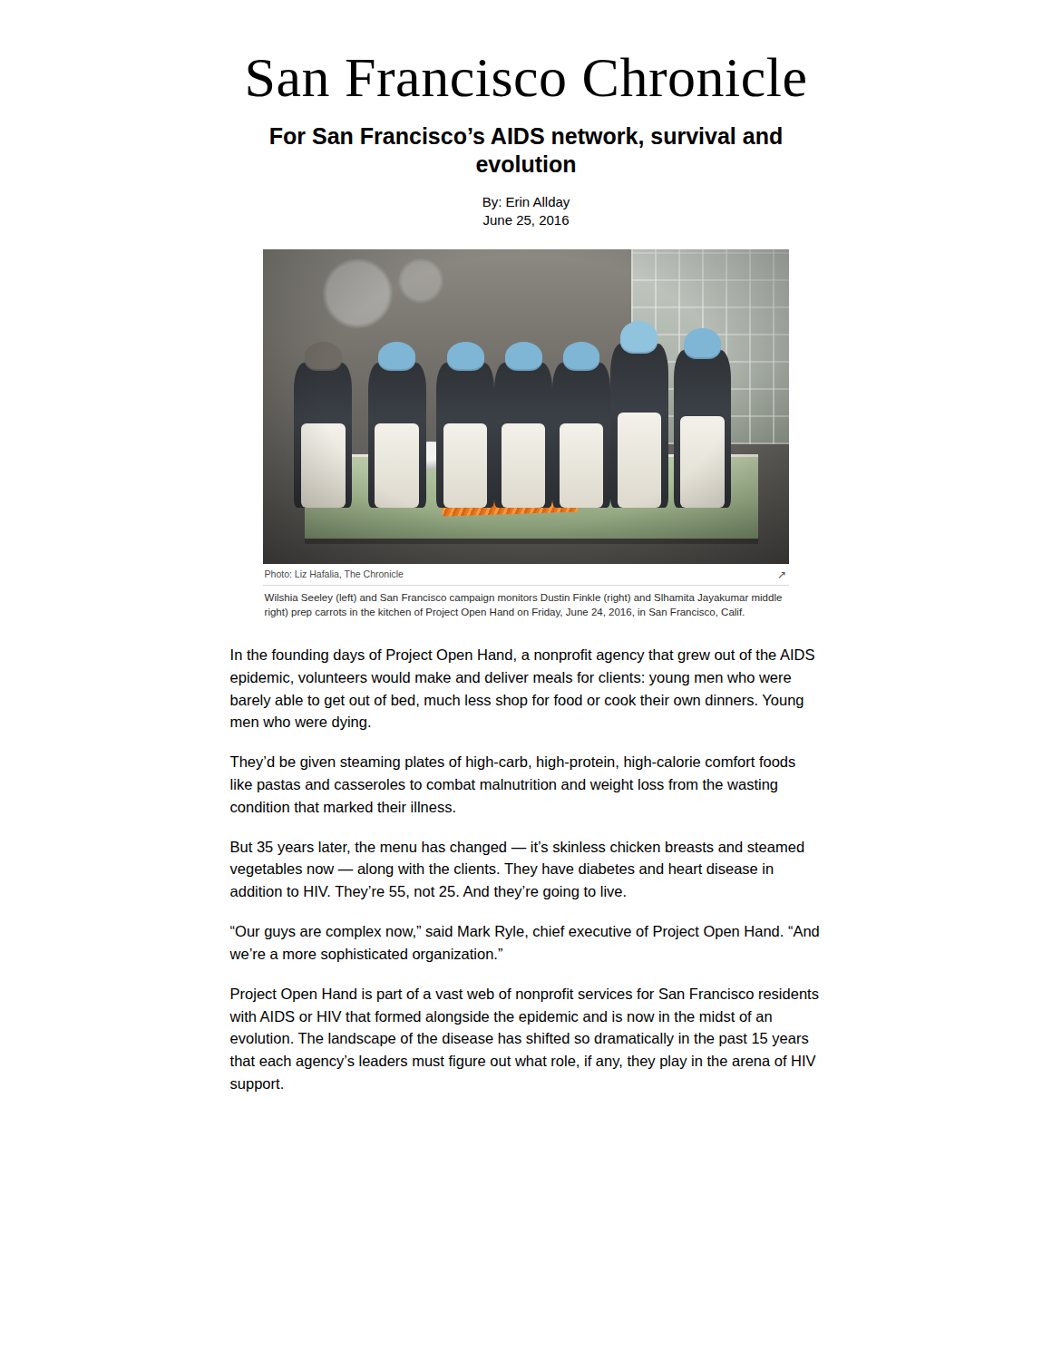San Francisco Chronicle
For San Francisco’s AIDS network, survival and evolution
By: Erin Allday
June 25, 2016
Photo: Liz Hafalia, The Chronicle ↗
Wilshia Seeley (left) and San Francisco campaign monitors Dustin Finkle (right) and Slhamita Jayakumar middle right) prep carrots in the kitchen of Project Open Hand on Friday, June 24, 2016, in San Francisco, Calif.
In the founding days of Project Open Hand, a nonprofit agency that grew out of the AIDS epidemic, volunteers would make and deliver meals for clients: young men who were barely able to get out of bed, much less shop for food or cook their own dinners. Young men who were dying.
They’d be given steaming plates of high-carb, high-protein, high-calorie comfort foods like pastas and casseroles to combat malnutrition and weight loss from the wasting condition that marked their illness.
But 35 years later, the menu has changed — it’s skinless chicken breasts and steamed vegetables now — along with the clients. They have diabetes and heart disease in addition to HIV. They’re 55, not 25. And they’re going to live.
“Our guys are complex now,” said Mark Ryle, chief executive of Project Open Hand. “And we’re a more sophisticated organization.”
Project Open Hand is part of a vast web of nonprofit services for San Francisco residents with AIDS or HIV that formed alongside the epidemic and is now in the midst of an evolution. The landscape of the disease has shifted so dramatically in the past 15 years that each agency’s leaders must figure out what role, if any, they play in the arena of HIV support.